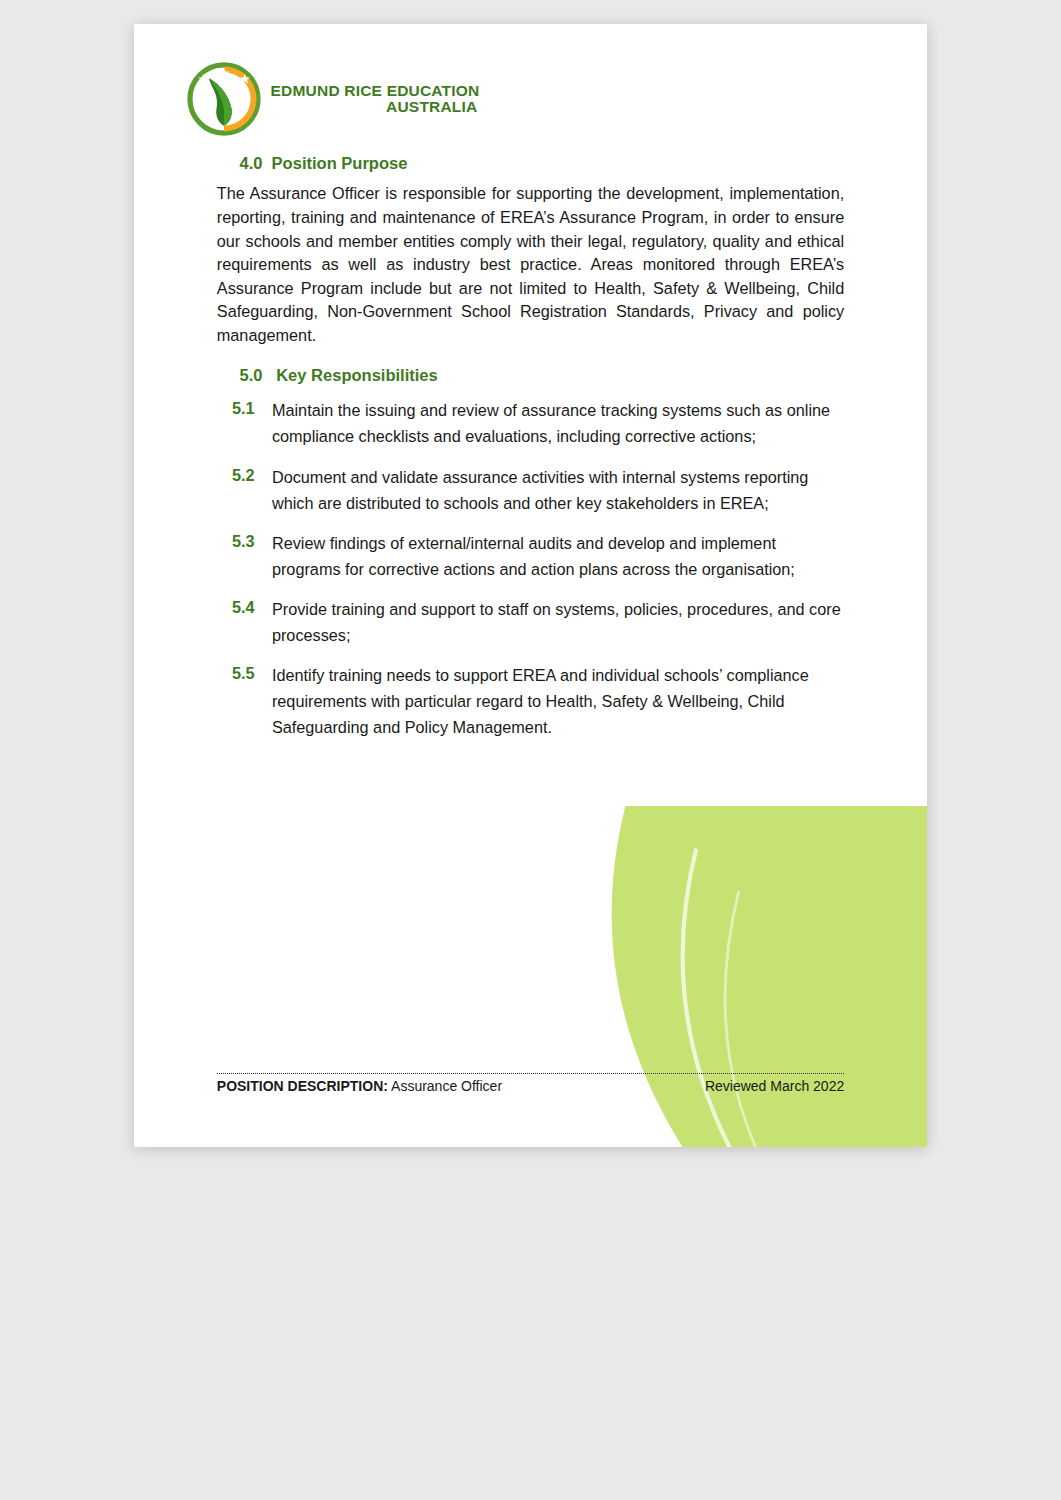AD
Edmund Rice Education
Australia
4.0 Position Purpose
The Assurance Officer is responsible for supporting the development, implementation, reporting, training and maintenance of EREA’s Assurance Program, in order to ensure our schools and member entities comply with their legal, regulatory, quality and ethical requirements as well as industry best practice. Areas monitored through EREA’s Assurance Program include but are not limited to Health, Safety & Wellbeing, Child Safeguarding, Non-Government School Registration Standards, Privacy and policy management.
5.0 Key Responsibilities
5.1 Maintain the issuing and review of assurance tracking systems such as online compliance checklists and evaluations, including corrective actions;
5.2 Document and validate assurance activities with internal systems reporting which are distributed to schools and other key stakeholders in EREA;
5.3 Review findings of external/internal audits and develop and implement programs for corrective actions and action plans across the organisation;
5.4 Provide training and support to staff on systems, policies, procedures, and core processes;
5.5 Identify training needs to support EREA and individual schools’ compliance requirements with particular regard to Health, Safety & Wellbeing, Child Safeguarding and Policy Management.
POSITION DESCRIPTION: Assurance Officer
Reviewed March 2022